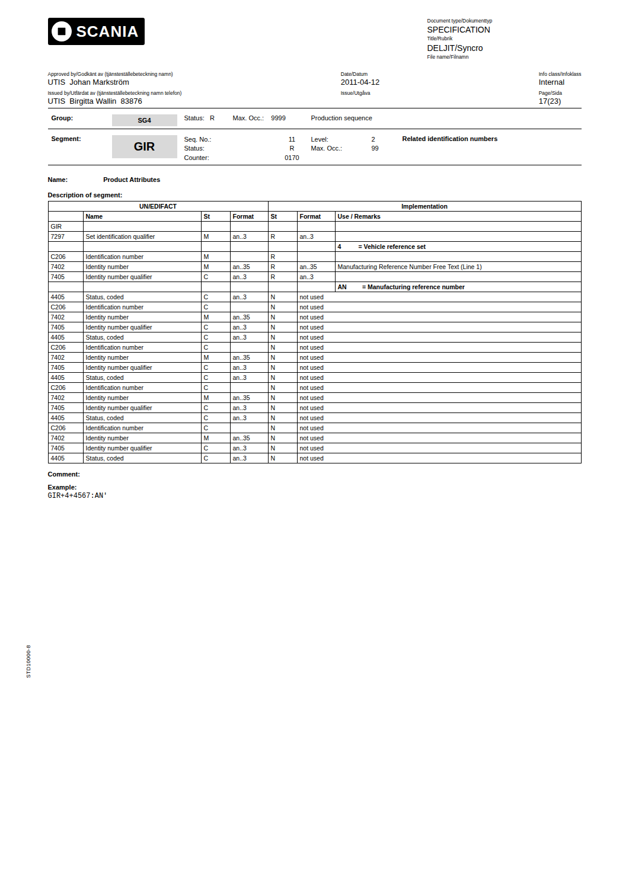SCANIA
Document type/Dokumenttyp
SPECIFICATION
Title/Rubrik
DELJIT/Syncro
File name/Filnamn
Approved by/Godkänt av (tjänsteställebeteckning namn)
UTIS Johan Markström
Issued by/Utfärdat av (tjänsteställebeteckning namn telefon)
UTIS Birgitta Wallin 83876
Date/Datum
2011-04-12
Issue/Utgåva
Info class/Infoklass
Internal
Page/Sida
17(23)
| Group: | SG4 | Status: R | Max. Occ.: 9999 | Production sequence |
| Segment: | GIR | Seq. No.: Status: Counter: | 11 R 0170 | Level: Max. Occ.: | 2 99 | Related identification numbers |
Name:Product Attributes
Description of segment:
| UN/EDIFACT | Implementation |
| --- | --- |
| | Name | St | Format | St | Format | Use / Remarks |
| GIR | | | | | | |
| 7297 | Set identification qualifier | M | an..3 | R | an..3 | |
| | | | | | | 4 = Vehicle reference set |
| C206 | Identification number | M | | R | | |
| 7402 | Identity number | M | an..35 | R | an..35 | Manufacturing Reference Number Free Text (Line 1) |
| 7405 | Identity number qualifier | C | an..3 | R | an..3 | |
| | | | | | | AN = Manufacturing reference number |
| 4405 | Status, coded | C | an..3 | N | not used |
| C206 | Identification number | C | | N | not used |
| 7402 | Identity number | M | an..35 | N | not used |
| 7405 | Identity number qualifier | C | an..3 | N | not used |
| 4405 | Status, coded | C | an..3 | N | not used |
| C206 | Identification number | C | | N | not used |
| 7402 | Identity number | M | an..35 | N | not used |
| 7405 | Identity number qualifier | C | an..3 | N | not used |
| 4405 | Status, coded | C | an..3 | N | not used |
| C206 | Identification number | C | | N | not used |
| 7402 | Identity number | M | an..35 | N | not used |
| 7405 | Identity number qualifier | C | an..3 | N | not used |
| 4405 | Status, coded | C | an..3 | N | not used |
| C206 | Identification number | C | | N | not used |
| 7402 | Identity number | M | an..35 | N | not used |
| 7405 | Identity number qualifier | C | an..3 | N | not used |
| 4405 | Status, coded | C | an..3 | N | not used |
Comment:
Example: GIR+4+4567:AN'
STD10000-8